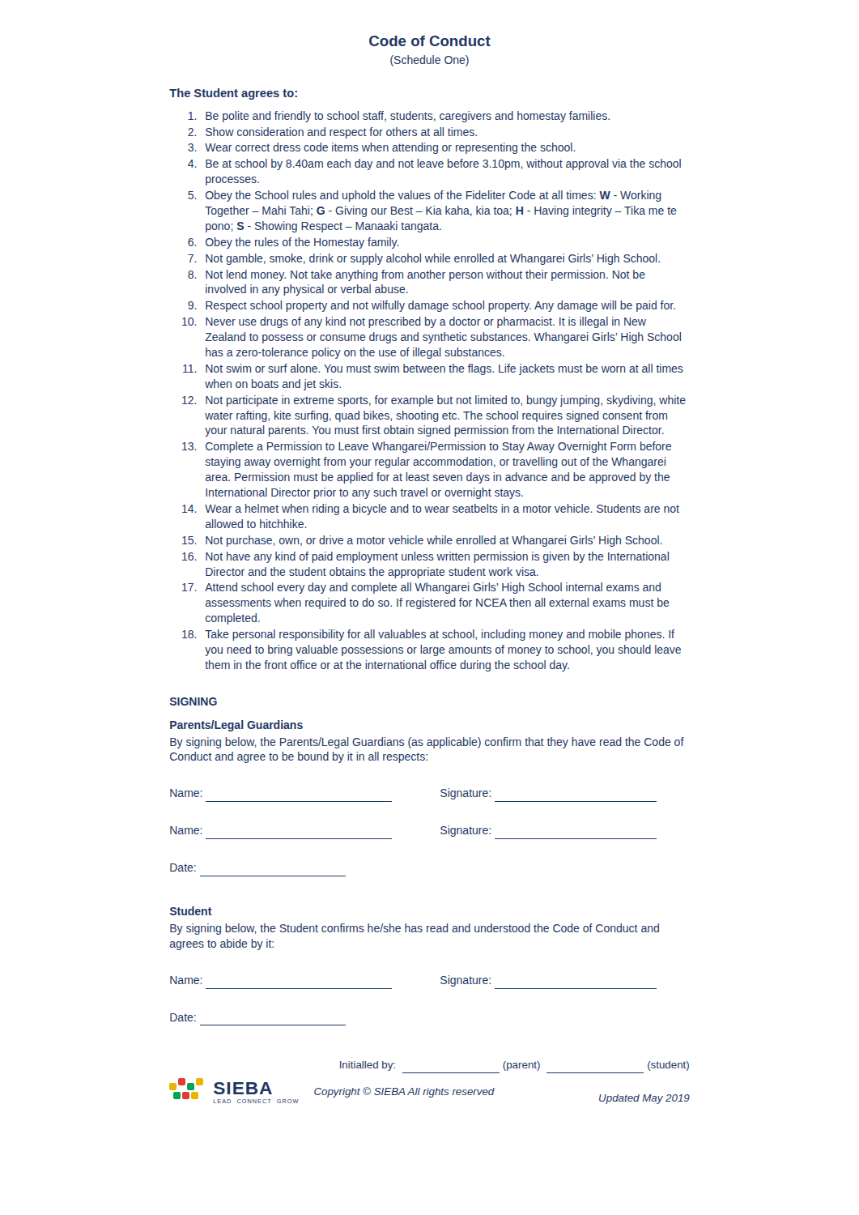Code of Conduct
(Schedule One)
The Student agrees to:
Be polite and friendly to school staff, students, caregivers and homestay families.
Show consideration and respect for others at all times.
Wear correct dress code items when attending or representing the school.
Be at school by 8.40am each day and not leave before 3.10pm, without approval via the school processes.
Obey the School rules and uphold the values of the Fideliter Code at all times: W - Working Together – Mahi Tahi; G - Giving our Best – Kia kaha, kia toa; H - Having integrity – Tika me te pono; S - Showing Respect – Manaaki tangata.
Obey the rules of the Homestay family.
Not gamble, smoke, drink or supply alcohol while enrolled at Whangarei Girls’ High School.
Not lend money. Not take anything from another person without their permission. Not be involved in any physical or verbal abuse.
Respect school property and not wilfully damage school property. Any damage will be paid for.
Never use drugs of any kind not prescribed by a doctor or pharmacist. It is illegal in New Zealand to possess or consume drugs and synthetic substances. Whangarei Girls’ High School has a zero-tolerance policy on the use of illegal substances.
Not swim or surf alone. You must swim between the flags. Life jackets must be worn at all times when on boats and jet skis.
Not participate in extreme sports, for example but not limited to, bungy jumping, skydiving, white water rafting, kite surfing, quad bikes, shooting etc. The school requires signed consent from your natural parents. You must first obtain signed permission from the International Director.
Complete a Permission to Leave Whangarei/Permission to Stay Away Overnight Form before staying away overnight from your regular accommodation, or travelling out of the Whangarei area. Permission must be applied for at least seven days in advance and be approved by the International Director prior to any such travel or overnight stays.
Wear a helmet when riding a bicycle and to wear seatbelts in a motor vehicle. Students are not allowed to hitchhike.
Not purchase, own, or drive a motor vehicle while enrolled at Whangarei Girls’ High School.
Not have any kind of paid employment unless written permission is given by the International Director and the student obtains the appropriate student work visa.
Attend school every day and complete all Whangarei Girls’ High School internal exams and assessments when required to do so. If registered for NCEA then all external exams must be completed.
Take personal responsibility for all valuables at school, including money and mobile phones. If you need to bring valuable possessions or large amounts of money to school, you should leave them in the front office or at the international office during the school day.
SIGNING
Parents/Legal Guardians
By signing below, the Parents/Legal Guardians (as applicable) confirm that they have read the Code of Conduct and agree to be bound by it in all respects:
Name:
Signature:
Name:
Signature:
Date:
Student
By signing below, the Student confirms he/she has read and understood the Code of Conduct and agrees to abide by it:
Name:
Signature:
Date:
Initialled by: (parent) (student)
SIEBA
LEAD CONNECT GROW
Copyright © SIEBA All rights reserved
Updated May 2019